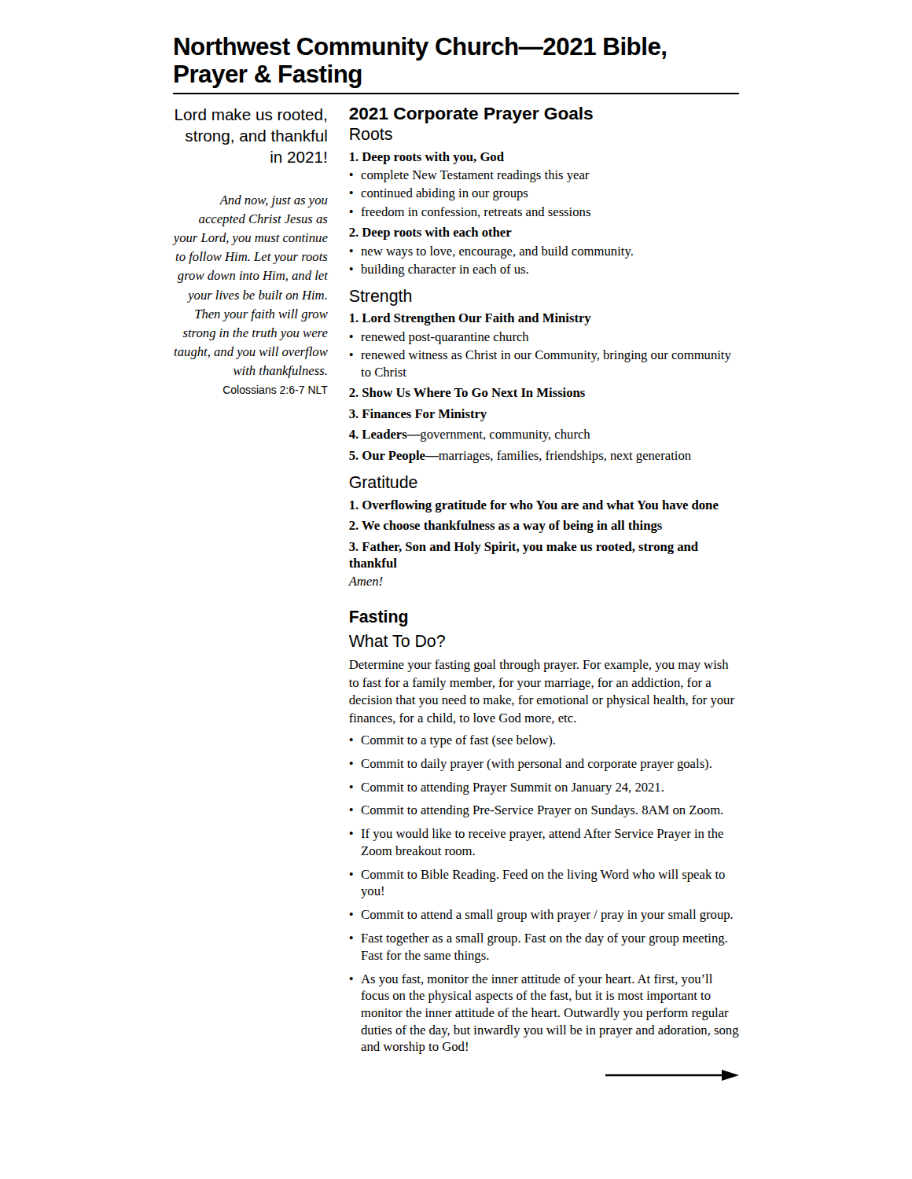Northwest Community Church—2021 Bible, Prayer & Fasting
Lord make us rooted, strong, and thankful in 2021!
And now, just as you accepted Christ Jesus as your Lord, you must continue to follow Him. Let your roots grow down into Him, and let your lives be built on Him. Then your faith will grow strong in the truth you were taught, and you will overflow with thankfulness. Colossians 2:6-7 NLT
2021 Corporate Prayer Goals
Roots
1. Deep roots with you, God
complete New Testament readings this year
continued abiding in our groups
freedom in confession, retreats and sessions
2. Deep roots with each other
new ways to love, encourage, and build community.
building character in each of us.
Strength
1. Lord Strengthen Our Faith and Ministry
renewed post-quarantine church
renewed witness as Christ in our Community, bringing our community to Christ
2. Show Us Where To Go Next In Missions
3. Finances For Ministry
4. Leaders—government, community, church
5. Our People—marriages, families, friendships, next generation
Gratitude
1. Overflowing gratitude for who You are and what You have done
2. We choose thankfulness as a way of being in all things
3. Father, Son and Holy Spirit, you make us rooted, strong and thankful
Amen!
Fasting
What To Do?
Determine your fasting goal through prayer. For example, you may wish to fast for a family member, for your marriage, for an addiction, for a decision that you need to make, for emotional or physical health, for your finances, for a child, to love God more, etc.
Commit to a type of fast (see below).
Commit to daily prayer (with personal and corporate prayer goals).
Commit to attending Prayer Summit on January 24, 2021.
Commit to attending Pre-Service Prayer on Sundays. 8AM on Zoom.
If you would like to receive prayer, attend After Service Prayer in the Zoom breakout room.
Commit to Bible Reading. Feed on the living Word who will speak to you!
Commit to attend a small group with prayer / pray in your small group.
Fast together as a small group. Fast on the day of your group meeting. Fast for the same things.
As you fast, monitor the inner attitude of your heart. At first, you’ll focus on the physical aspects of the fast, but it is most important to monitor the inner attitude of the heart. Outwardly you perform regular duties of the day, but inwardly you will be in prayer and adoration, song and worship to God!